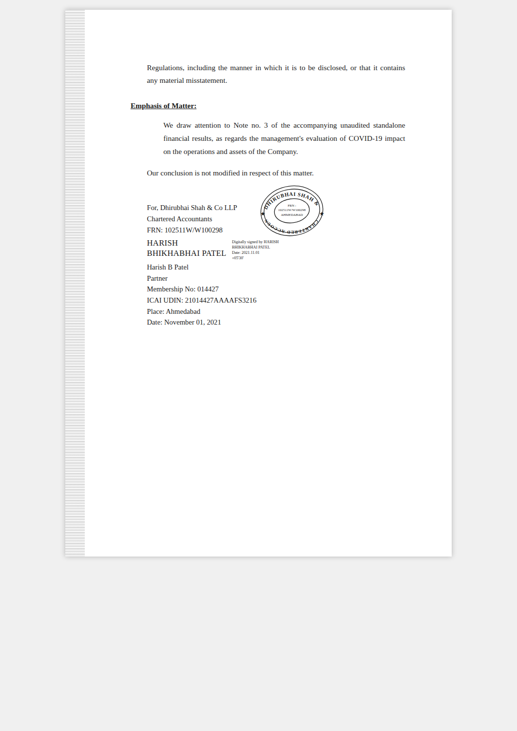Regulations, including the manner in which it is to be disclosed, or that it contains any material misstatement.
Emphasis of Matter:
We draw attention to Note no. 3 of the accompanying unaudited standalone financial results, as regards the management's evaluation of COVID-19 impact on the operations and assets of the Company.
Our conclusion is not modified in respect of this matter.
DHIRUBHAI SHAH & CO. LLP CHARTERED ACCOUNTANTS FRN : 102511W/W100298 AHMEDABAD ★ ★
For, Dhirubhai Shah & Co LLP Chartered Accountants FRN: 102511W/W100298
HARISH
BHIKHABHAI PATEL
Digitally signed by HARISH
BHIKHABHAI PATEL
Date: 2021.11.01
+05'30'
Harish B Patel Partner Membership No: 014427 ICAI UDIN: 21014427AAAAFS3216 Place: Ahmedabad Date: November 01, 2021